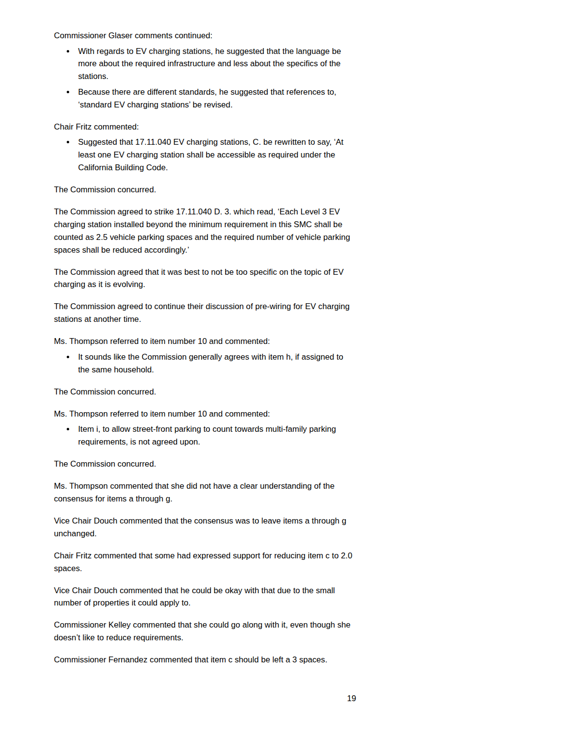Commissioner Glaser comments continued:
With regards to EV charging stations, he suggested that the language be more about the required infrastructure and less about the specifics of the stations.
Because there are different standards, he suggested that references to, ‘standard EV charging stations’ be revised.
Chair Fritz commented:
Suggested that 17.11.040 EV charging stations, C. be rewritten to say, ‘At least one EV charging station shall be accessible as required under the California Building Code.
The Commission concurred.
The Commission agreed to strike 17.11.040 D. 3. which read, ‘Each Level 3 EV charging station installed beyond the minimum requirement in this SMC shall be counted as 2.5 vehicle parking spaces and the required number of vehicle parking spaces shall be reduced accordingly.’
The Commission agreed that it was best to not be too specific on the topic of EV charging as it is evolving.
The Commission agreed to continue their discussion of pre-wiring for EV charging stations at another time.
Ms. Thompson referred to item number 10 and commented:
It sounds like the Commission generally agrees with item h, if assigned to the same household.
The Commission concurred.
Ms. Thompson referred to item number 10 and commented:
Item i, to allow street-front parking to count towards multi-family parking requirements, is not agreed upon.
The Commission concurred.
Ms. Thompson commented that she did not have a clear understanding of the consensus for items a through g.
Vice Chair Douch commented that the consensus was to leave items a through g unchanged.
Chair Fritz commented that some had expressed support for reducing item c to 2.0 spaces.
Vice Chair Douch commented that he could be okay with that due to the small number of properties it could apply to.
Commissioner Kelley commented that she could go along with it, even though she doesn’t like to reduce requirements.
Commissioner Fernandez commented that item c should be left a 3 spaces.
19